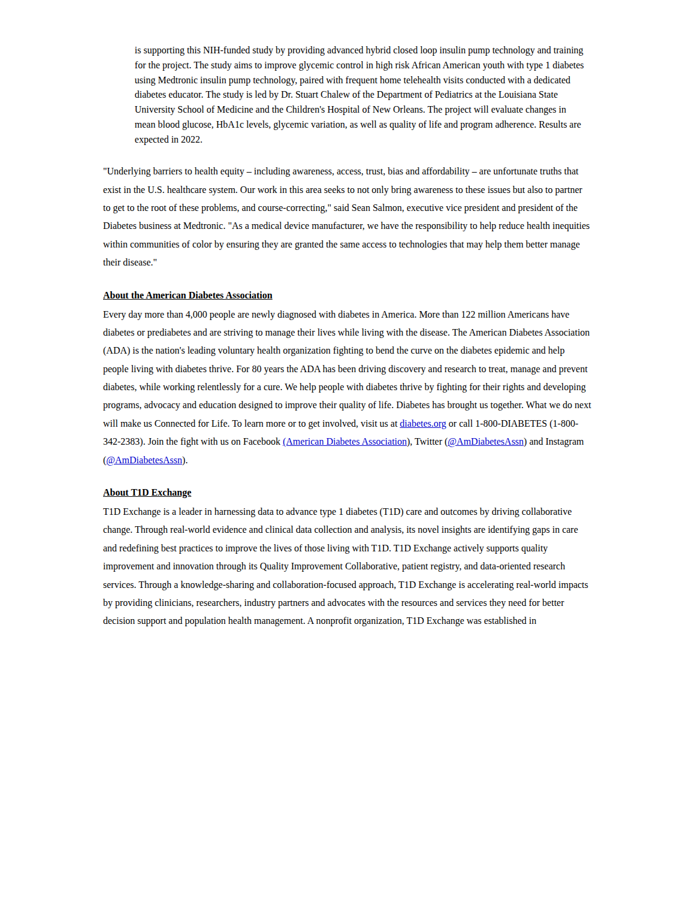is supporting this NIH-funded study by providing advanced hybrid closed loop insulin pump technology and training for the project. The study aims to improve glycemic control in high risk African American youth with type 1 diabetes using Medtronic insulin pump technology, paired with frequent home telehealth visits conducted with a dedicated diabetes educator. The study is led by Dr. Stuart Chalew of the Department of Pediatrics at the Louisiana State University School of Medicine and the Children's Hospital of New Orleans. The project will evaluate changes in mean blood glucose, HbA1c levels, glycemic variation, as well as quality of life and program adherence. Results are expected in 2022.
"Underlying barriers to health equity – including awareness, access, trust, bias and affordability – are unfortunate truths that exist in the U.S. healthcare system. Our work in this area seeks to not only bring awareness to these issues but also to partner to get to the root of these problems, and course-correcting," said Sean Salmon, executive vice president and president of the Diabetes business at Medtronic. "As a medical device manufacturer, we have the responsibility to help reduce health inequities within communities of color by ensuring they are granted the same access to technologies that may help them better manage their disease."
About the American Diabetes Association
Every day more than 4,000 people are newly diagnosed with diabetes in America. More than 122 million Americans have diabetes or prediabetes and are striving to manage their lives while living with the disease. The American Diabetes Association (ADA) is the nation's leading voluntary health organization fighting to bend the curve on the diabetes epidemic and help people living with diabetes thrive. For 80 years the ADA has been driving discovery and research to treat, manage and prevent diabetes, while working relentlessly for a cure. We help people with diabetes thrive by fighting for their rights and developing programs, advocacy and education designed to improve their quality of life. Diabetes has brought us together. What we do next will make us Connected for Life. To learn more or to get involved, visit us at diabetes.org or call 1-800-DIABETES (1-800-342-2383). Join the fight with us on Facebook (American Diabetes Association), Twitter (@AmDiabetesAssn) and Instagram (@AmDiabetesAssn).
About T1D Exchange
T1D Exchange is a leader in harnessing data to advance type 1 diabetes (T1D) care and outcomes by driving collaborative change. Through real-world evidence and clinical data collection and analysis, its novel insights are identifying gaps in care and redefining best practices to improve the lives of those living with T1D. T1D Exchange actively supports quality improvement and innovation through its Quality Improvement Collaborative, patient registry, and data-oriented research services. Through a knowledge-sharing and collaboration-focused approach, T1D Exchange is accelerating real-world impacts by providing clinicians, researchers, industry partners and advocates with the resources and services they need for better decision support and population health management. A nonprofit organization, T1D Exchange was established in